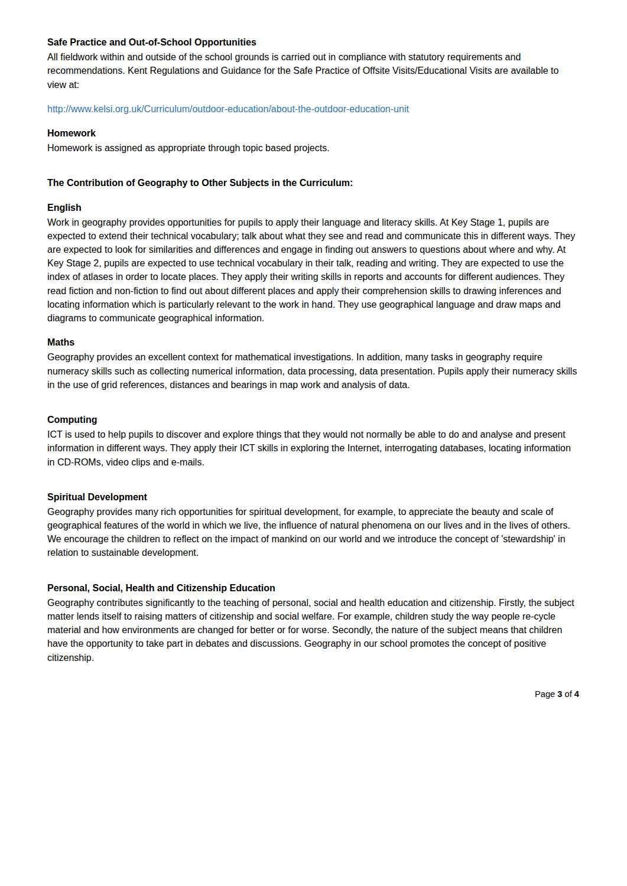Safe Practice and Out-of-School Opportunities
All fieldwork within and outside of the school grounds is carried out in compliance with statutory requirements and recommendations. Kent Regulations and Guidance for the Safe Practice of Offsite Visits/Educational Visits are available to view at:
http://www.kelsi.org.uk/Curriculum/outdoor-education/about-the-outdoor-education-unit
Homework
Homework is assigned as appropriate through topic based projects.
The Contribution of Geography to Other Subjects in the Curriculum:
English
Work in geography provides opportunities for pupils to apply their language and literacy skills. At Key Stage 1, pupils are expected to extend their technical vocabulary; talk about what they see and read and communicate this in different ways. They are expected to look for similarities and differences and engage in finding out answers to questions about where and why. At Key Stage 2, pupils are expected to use technical vocabulary in their talk, reading and writing. They are expected to use the index of atlases in order to locate places. They apply their writing skills in reports and accounts for different audiences. They read fiction and non-fiction to find out about different places and apply their comprehension skills to drawing inferences and locating information which is particularly relevant to the work in hand. They use geographical language and draw maps and diagrams to communicate geographical information.
Maths
Geography provides an excellent context for mathematical investigations. In addition, many tasks in geography require numeracy skills such as collecting numerical information, data processing, data presentation. Pupils apply their numeracy skills in the use of grid references, distances and bearings in map work and analysis of data.
Computing
ICT is used to help pupils to discover and explore things that they would not normally be able to do and analyse and present information in different ways. They apply their ICT skills in exploring the Internet, interrogating databases, locating information in CD-ROMs, video clips and e-mails.
Spiritual Development
Geography provides many rich opportunities for spiritual development, for example, to appreciate the beauty and scale of geographical features of the world in which we live, the influence of natural phenomena on our lives and in the lives of others. We encourage the children to reflect on the impact of mankind on our world and we introduce the concept of 'stewardship' in relation to sustainable development.
Personal, Social, Health and Citizenship Education
Geography contributes significantly to the teaching of personal, social and health education and citizenship. Firstly, the subject matter lends itself to raising matters of citizenship and social welfare. For example, children study the way people re-cycle material and how environments are changed for better or for worse. Secondly, the nature of the subject means that children have the opportunity to take part in debates and discussions. Geography in our school promotes the concept of positive citizenship.
Page 3 of 4